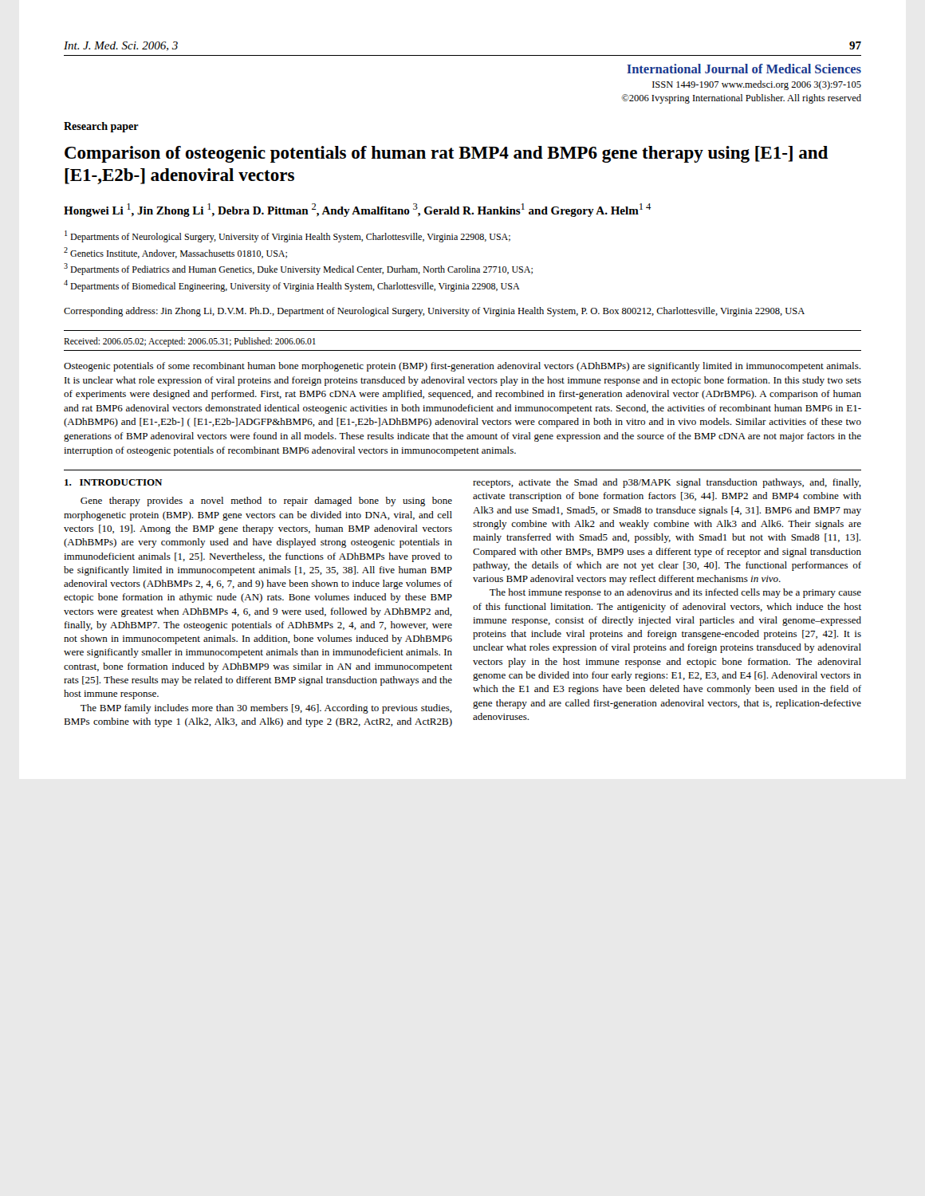Int. J. Med. Sci. 2006, 3 97
International Journal of Medical Sciences
ISSN 1449-1907 www.medsci.org 2006 3(3):97-105
©2006 Ivyspring International Publisher. All rights reserved
Research paper
Comparison of osteogenic potentials of human rat BMP4 and BMP6 gene therapy using [E1-] and [E1-,E2b-] adenoviral vectors
Hongwei Li 1, Jin Zhong Li 1, Debra D. Pittman 2, Andy Amalfitano 3, Gerald R. Hankins1 and Gregory A. Helm1 4
1 Departments of Neurological Surgery, University of Virginia Health System, Charlottesville, Virginia 22908, USA;
2 Genetics Institute, Andover, Massachusetts 01810, USA;
3 Departments of Pediatrics and Human Genetics, Duke University Medical Center, Durham, North Carolina 27710, USA;
4 Departments of Biomedical Engineering, University of Virginia Health System, Charlottesville, Virginia 22908, USA
Corresponding address: Jin Zhong Li, D.V.M. Ph.D., Department of Neurological Surgery, University of Virginia Health System, P. O. Box 800212, Charlottesville, Virginia 22908, USA
Received: 2006.05.02; Accepted: 2006.05.31; Published: 2006.06.01
Osteogenic potentials of some recombinant human bone morphogenetic protein (BMP) first-generation adenoviral vectors (ADhBMPs) are significantly limited in immunocompetent animals. It is unclear what role expression of viral proteins and foreign proteins transduced by adenoviral vectors play in the host immune response and in ectopic bone formation. In this study two sets of experiments were designed and performed. First, rat BMP6 cDNA were amplified, sequenced, and recombined in first-generation adenoviral vector (ADrBMP6). A comparison of human and rat BMP6 adenoviral vectors demonstrated identical osteogenic activities in both immunodeficient and immunocompetent rats. Second, the activities of recombinant human BMP6 in E1- (ADhBMP6) and [E1-,E2b-] ( [E1-,E2b-]ADGFP&hBMP6, and [E1-,E2b-]ADhBMP6) adenoviral vectors were compared in both in vitro and in vivo models. Similar activities of these two generations of BMP adenoviral vectors were found in all models. These results indicate that the amount of viral gene expression and the source of the BMP cDNA are not major factors in the interruption of osteogenic potentials of recombinant BMP6 adenoviral vectors in immunocompetent animals.
1. Introduction
Gene therapy provides a novel method to repair damaged bone by using bone morphogenetic protein (BMP). BMP gene vectors can be divided into DNA, viral, and cell vectors [10, 19]. Among the BMP gene therapy vectors, human BMP adenoviral vectors (ADhBMPs) are very commonly used and have displayed strong osteogenic potentials in immunodeficient animals [1, 25]. Nevertheless, the functions of ADhBMPs have proved to be significantly limited in immunocompetent animals [1, 25, 35, 38]. All five human BMP adenoviral vectors (ADhBMPs 2, 4, 6, 7, and 9) have been shown to induce large volumes of ectopic bone formation in athymic nude (AN) rats. Bone volumes induced by these BMP vectors were greatest when ADhBMPs 4, 6, and 9 were used, followed by ADhBMP2 and, finally, by ADhBMP7. The osteogenic potentials of ADhBMPs 2, 4, and 7, however, were not shown in immunocompetent animals. In addition, bone volumes induced by ADhBMP6 were significantly smaller in immunocompetent animals than in immunodeficient animals. In contrast, bone formation induced by ADhBMP9 was similar in AN and immunocompetent rats [25]. These results may be related to different BMP signal transduction pathways and the host immune response.
The BMP family includes more than 30 members [9, 46]. According to previous studies, BMPs combine with type 1 (Alk2, Alk3, and Alk6) and type 2 (BR2, ActR2, and ActR2B) receptors, activate the Smad and p38/MAPK signal transduction pathways, and, finally, activate transcription of bone formation factors [36, 44]. BMP2 and BMP4 combine with Alk3 and use Smad1, Smad5, or Smad8 to transduce signals [4, 31]. BMP6 and BMP7 may strongly combine with Alk2 and weakly combine with Alk3 and Alk6. Their signals are mainly transferred with Smad5 and, possibly, with Smad1 but not with Smad8 [11, 13]. Compared with other BMPs, BMP9 uses a different type of receptor and signal transduction pathway, the details of which are not yet clear [30, 40]. The functional performances of various BMP adenoviral vectors may reflect different mechanisms in vivo.
The host immune response to an adenovirus and its infected cells may be a primary cause of this functional limitation. The antigenicity of adenoviral vectors, which induce the host immune response, consist of directly injected viral particles and viral genome–expressed proteins that include viral proteins and foreign transgene-encoded proteins [27, 42]. It is unclear what roles expression of viral proteins and foreign proteins transduced by adenoviral vectors play in the host immune response and ectopic bone formation. The adenoviral genome can be divided into four early regions: E1, E2, E3, and E4 [6]. Adenoviral vectors in which the E1 and E3 regions have been deleted have commonly been used in the field of gene therapy and are called first-generation adenoviral vectors, that is, replication-defective adenoviruses.